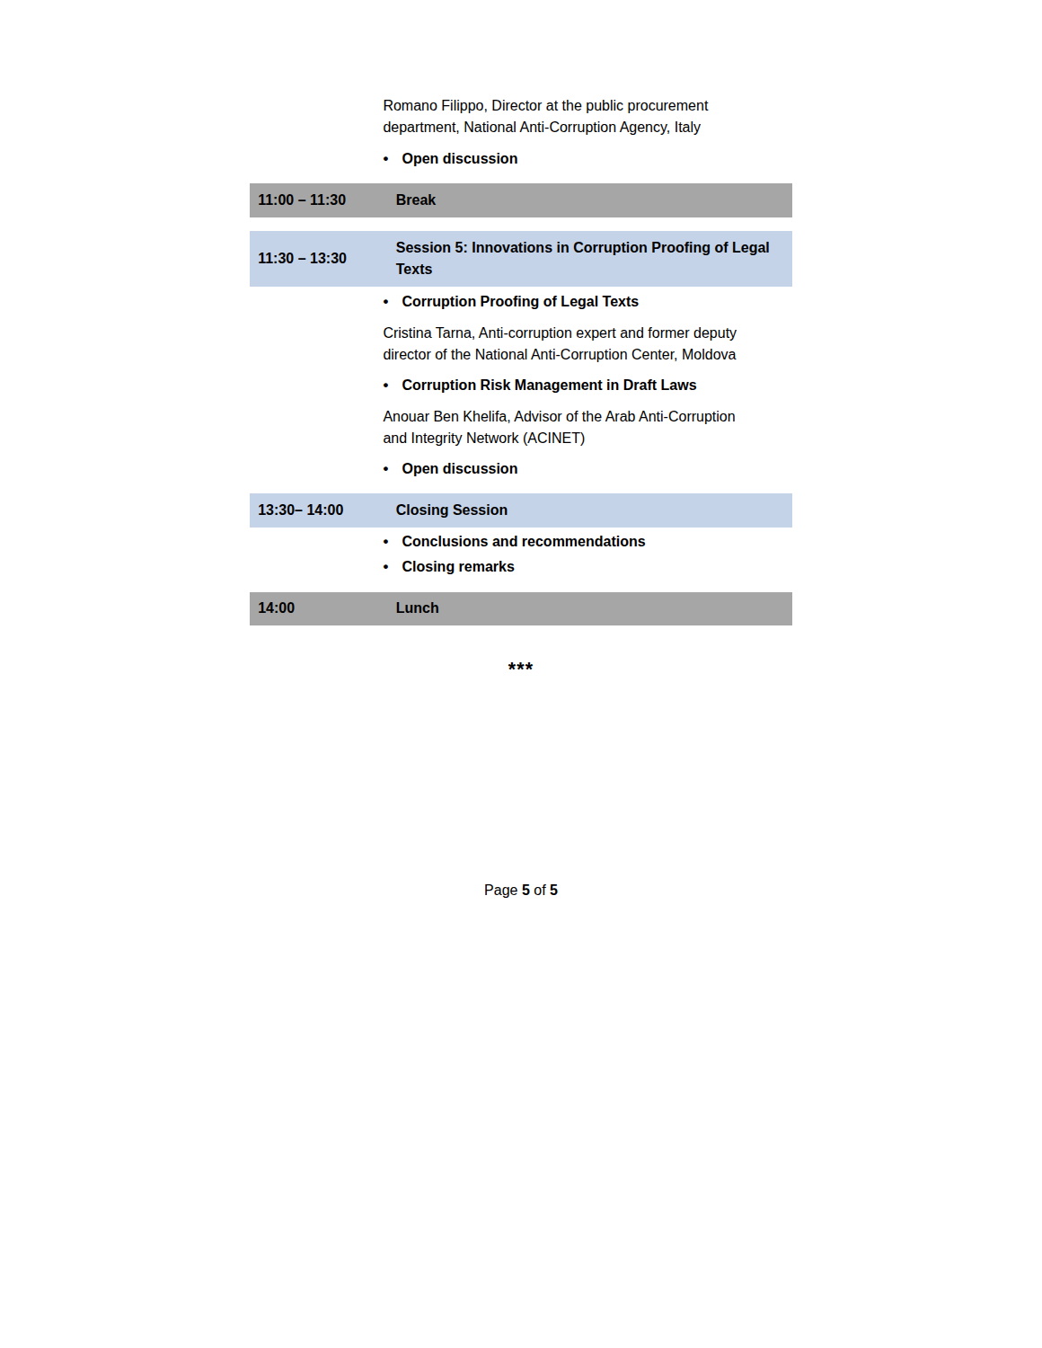Romano Filippo, Director at the public procurement department, National Anti-Corruption Agency, Italy
Open discussion
11:00 – 11:30
Break
11:30 – 13:30
Session 5: Innovations in Corruption Proofing of Legal Texts
Corruption Proofing of Legal Texts
Cristina Tarna, Anti-corruption expert and former deputy director of the National Anti-Corruption Center, Moldova
Corruption Risk Management in Draft Laws
Anouar Ben Khelifa, Advisor of the Arab Anti-Corruption and Integrity Network (ACINET)
Open discussion
13:30– 14:00
Closing Session
Conclusions and recommendations
Closing remarks
14:00
Lunch
***
Page 5 of 5